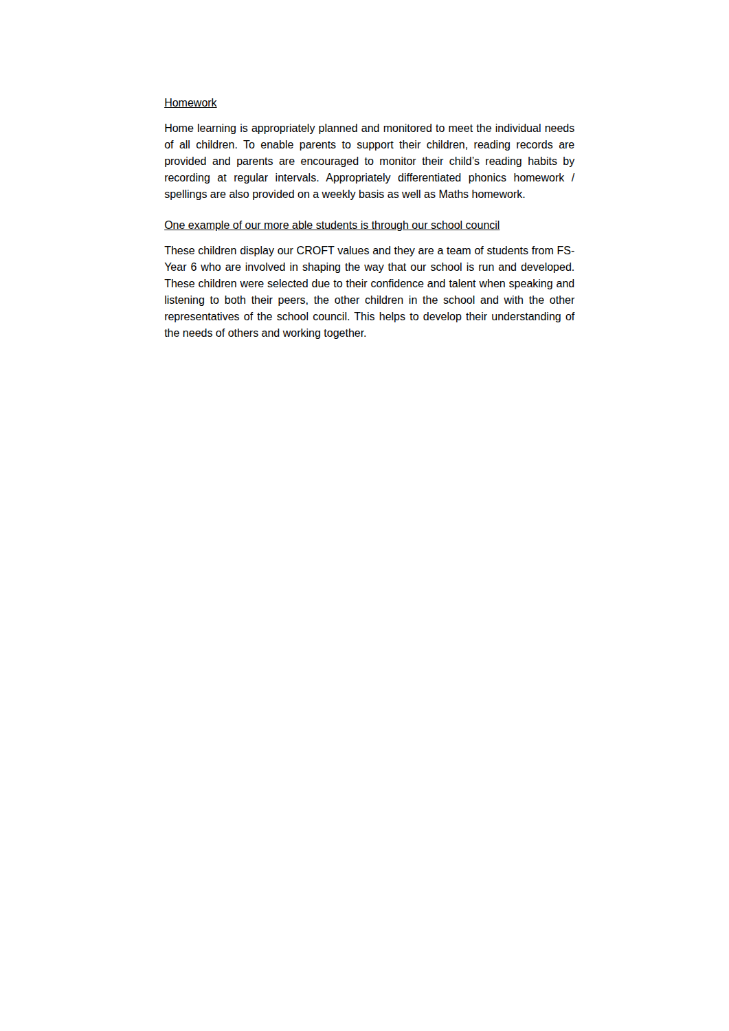Homework
Home learning is appropriately planned and monitored to meet the individual needs of all children. To enable parents to support their children, reading records are provided and parents are encouraged to monitor their child’s reading habits by recording at regular intervals. Appropriately differentiated phonics homework / spellings are also provided on a weekly basis as well as Maths homework.
One example of our more able students is through our school council
These children display our CROFT values and they are a team of students from FS-Year 6 who are involved in shaping the way that our school is run and developed. These children were selected due to their confidence and talent when speaking and listening to both their peers, the other children in the school and with the other representatives of the school council. This helps to develop their understanding of the needs of others and working together.